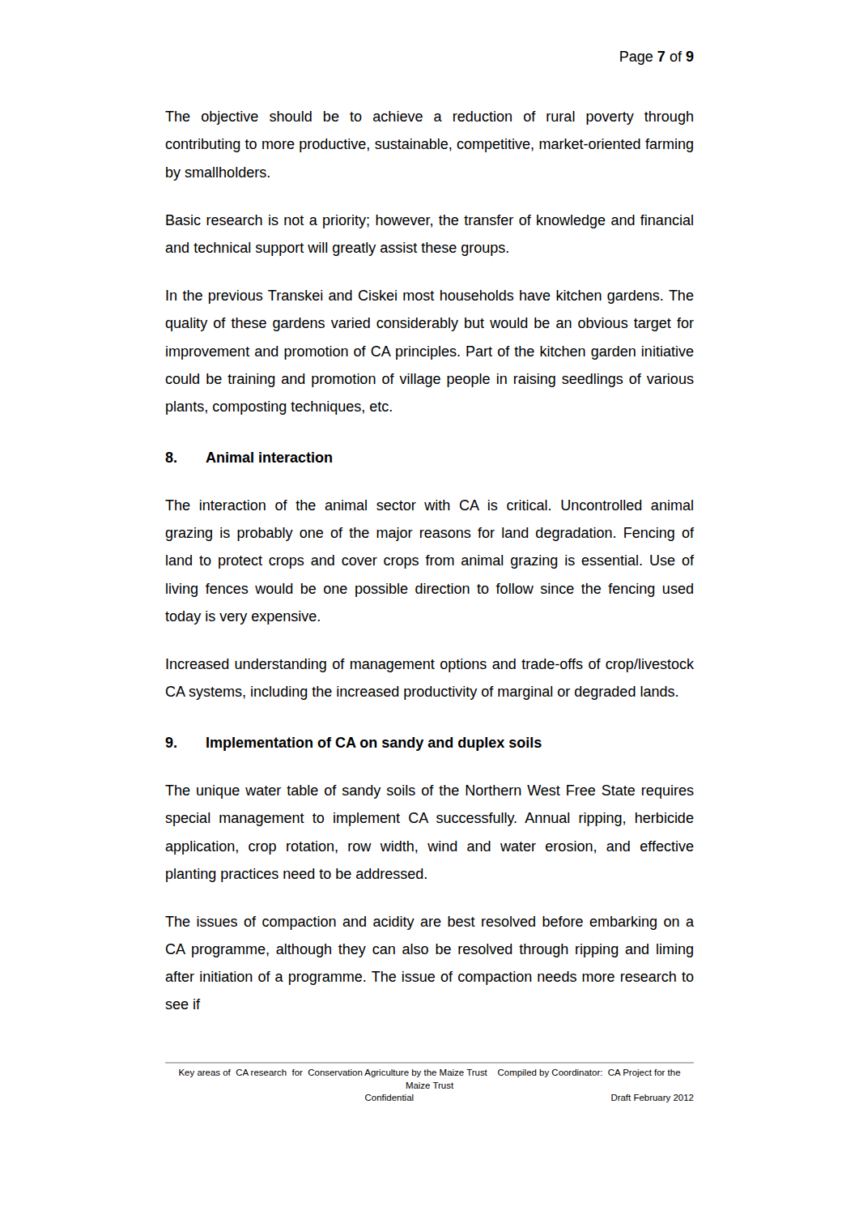Page 7 of 9
The objective should be to achieve a reduction of rural poverty through contributing to more productive, sustainable, competitive, market-oriented farming by smallholders.
Basic research is not a priority; however, the transfer of knowledge and financial and technical support will greatly assist these groups.
In the previous Transkei and Ciskei most households have kitchen gardens. The quality of these gardens varied considerably but would be an obvious target for improvement and promotion of CA principles. Part of the kitchen garden initiative could be training and promotion of village people in raising seedlings of various plants, composting techniques, etc.
8. Animal interaction
The interaction of the animal sector with CA is critical. Uncontrolled animal grazing is probably one of the major reasons for land degradation. Fencing of land to protect crops and cover crops from animal grazing is essential. Use of living fences would be one possible direction to follow since the fencing used today is very expensive.
Increased understanding of management options and trade-offs of crop/livestock CA systems, including the increased productivity of marginal or degraded lands.
9. Implementation of CA on sandy and duplex soils
The unique water table of sandy soils of the Northern West Free State requires special management to implement CA successfully. Annual ripping, herbicide application, crop rotation, row width, wind and water erosion, and effective planting practices need to be addressed.
The issues of compaction and acidity are best resolved before embarking on a CA programme, although they can also be resolved through ripping and liming after initiation of a programme. The issue of compaction needs more research to see if
Key areas of CA research for Conservation Agriculture by the Maize Trust Compiled by Coordinator: CA Project for the Maize Trust
Confidential
Draft February 2012